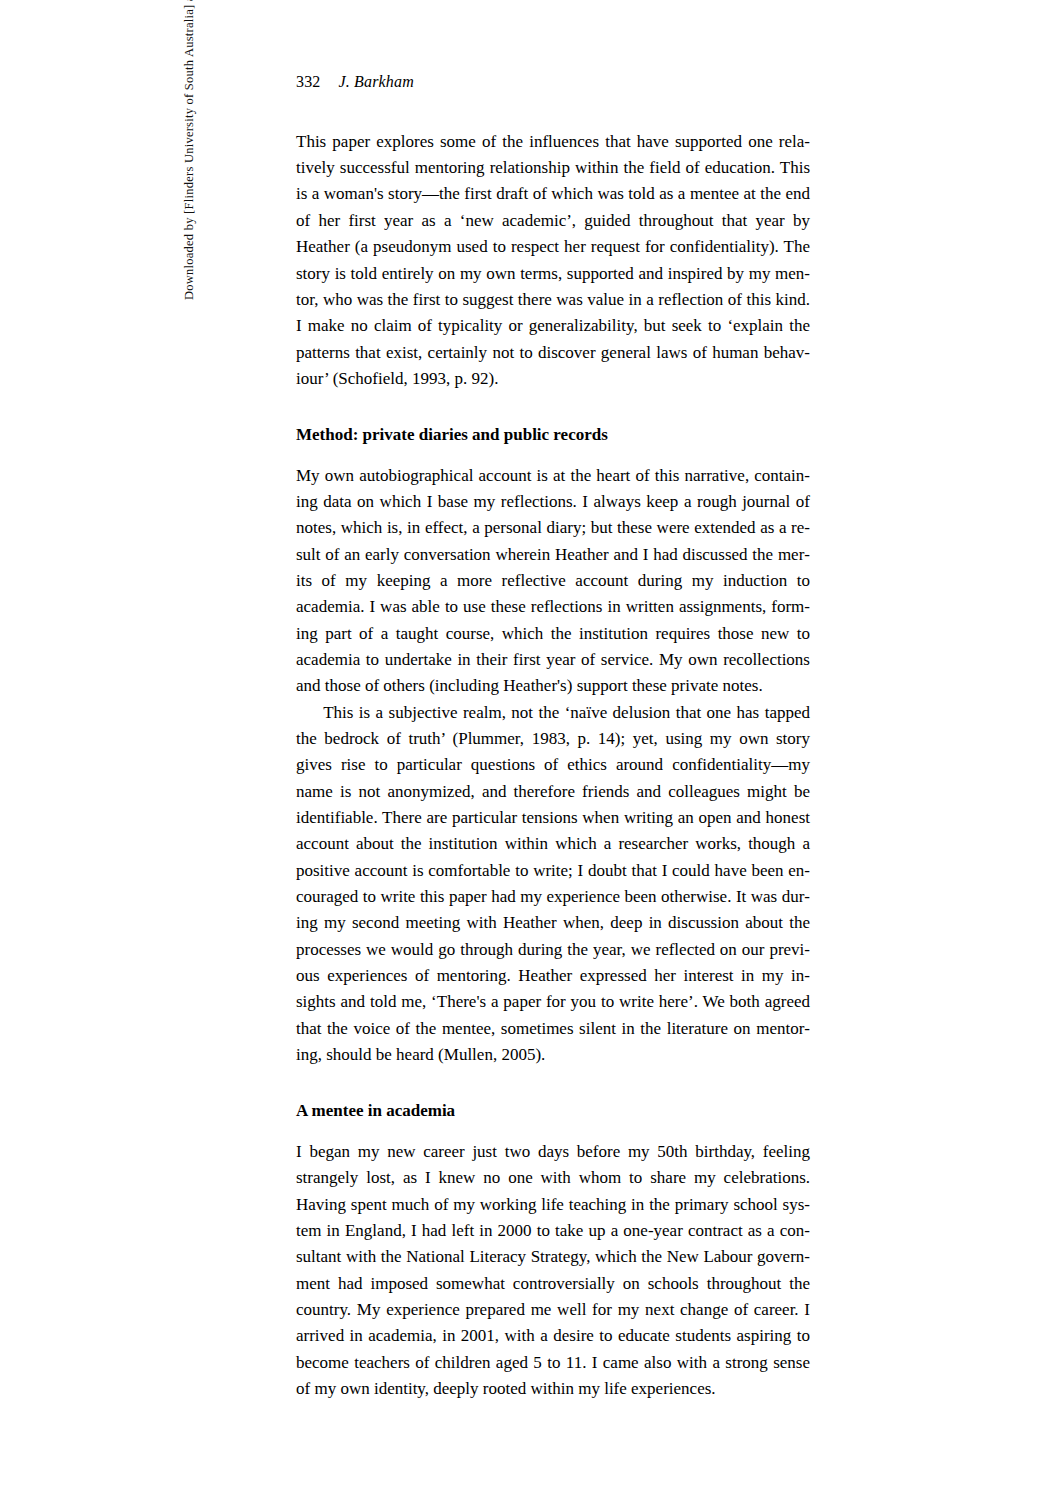Downloaded by [Flinders University of South Australia] at 16:17 13 January 2015
332 J. Barkham
This paper explores some of the influences that have supported one relatively successful mentoring relationship within the field of education. This is a woman's story—the first draft of which was told as a mentee at the end of her first year as a ‘new academic’, guided throughout that year by Heather (a pseudonym used to respect her request for confidentiality). The story is told entirely on my own terms, supported and inspired by my mentor, who was the first to suggest there was value in a reflection of this kind. I make no claim of typicality or generalizability, but seek to ‘explain the patterns that exist, certainly not to discover general laws of human behaviour’ (Schofield, 1993, p. 92).
Method: private diaries and public records
My own autobiographical account is at the heart of this narrative, containing data on which I base my reflections. I always keep a rough journal of notes, which is, in effect, a personal diary; but these were extended as a result of an early conversation wherein Heather and I had discussed the merits of my keeping a more reflective account during my induction to academia. I was able to use these reflections in written assignments, forming part of a taught course, which the institution requires those new to academia to undertake in their first year of service. My own recollections and those of others (including Heather's) support these private notes.
This is a subjective realm, not the ‘naïve delusion that one has tapped the bedrock of truth’ (Plummer, 1983, p. 14); yet, using my own story gives rise to particular questions of ethics around confidentiality—my name is not anonymized, and therefore friends and colleagues might be identifiable. There are particular tensions when writing an open and honest account about the institution within which a researcher works, though a positive account is comfortable to write; I doubt that I could have been encouraged to write this paper had my experience been otherwise. It was during my second meeting with Heather when, deep in discussion about the processes we would go through during the year, we reflected on our previous experiences of mentoring. Heather expressed her interest in my insights and told me, ‘There's a paper for you to write here’. We both agreed that the voice of the mentee, sometimes silent in the literature on mentoring, should be heard (Mullen, 2005).
A mentee in academia
I began my new career just two days before my 50th birthday, feeling strangely lost, as I knew no one with whom to share my celebrations. Having spent much of my working life teaching in the primary school system in England, I had left in 2000 to take up a one-year contract as a consultant with the National Literacy Strategy, which the New Labour government had imposed somewhat controversially on schools throughout the country. My experience prepared me well for my next change of career. I arrived in academia, in 2001, with a desire to educate students aspiring to become teachers of children aged 5 to 11. I came also with a strong sense of my own identity, deeply rooted within my life experiences.